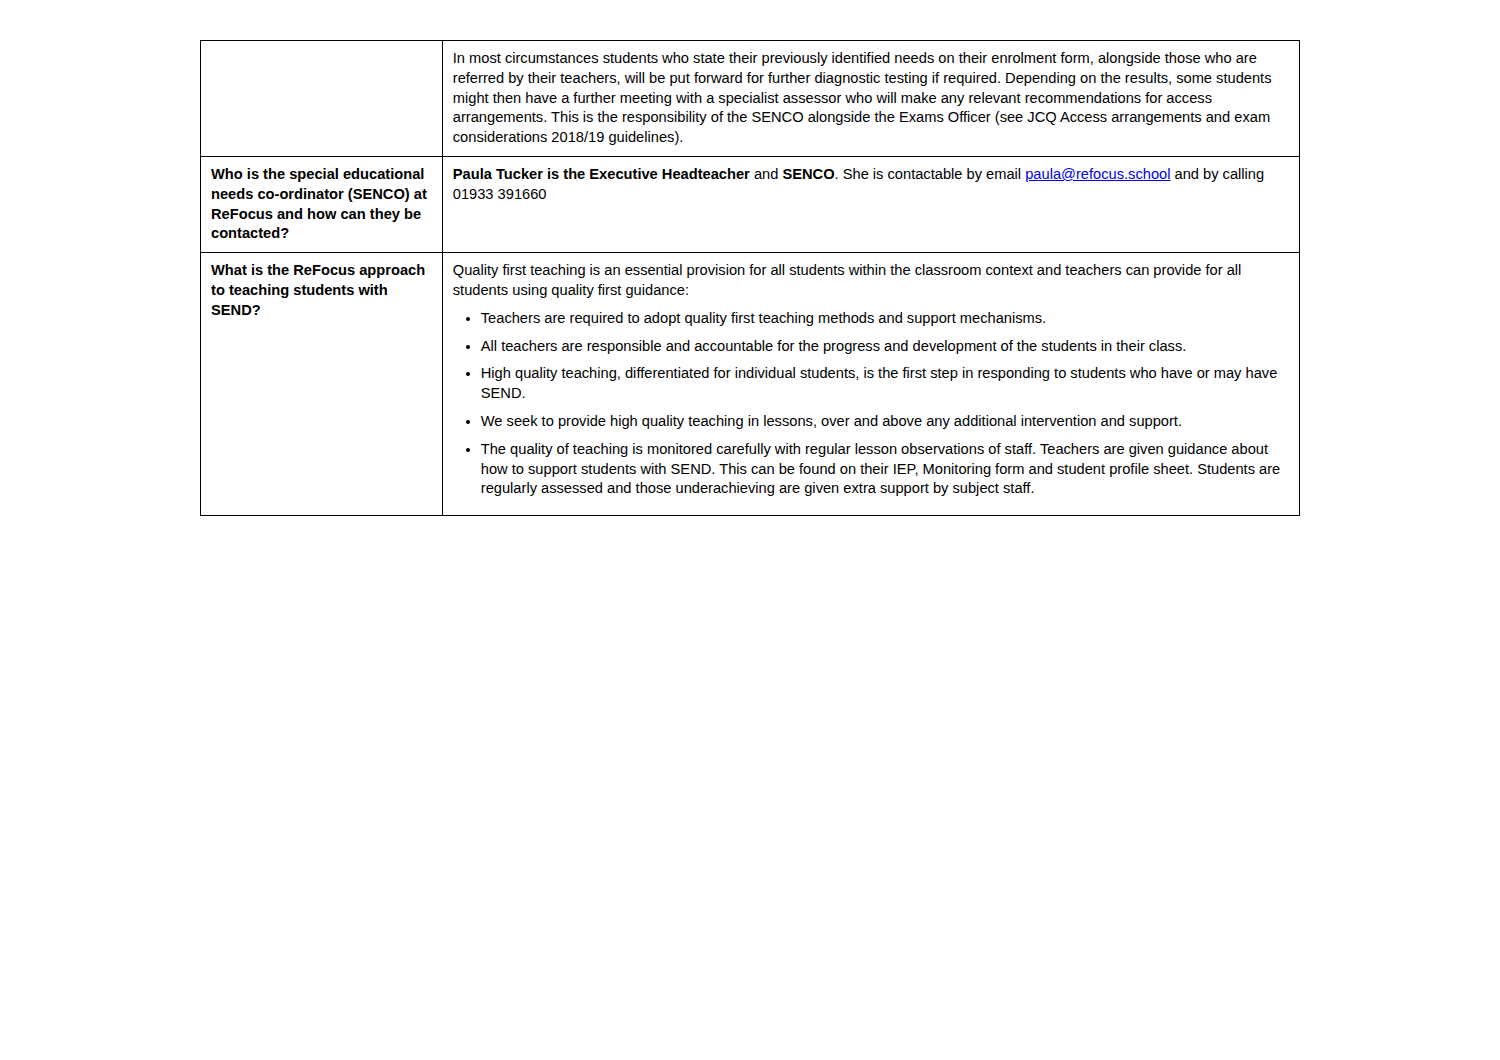| | In most circumstances students who state their previously identified needs on their enrolment form, alongside those who are referred by their teachers, will be put forward for further diagnostic testing if required. Depending on the results, some students might then have a further meeting with a specialist assessor who will make any relevant recommendations for access arrangements. This is the responsibility of the SENCO alongside the Exams Officer (see JCQ Access arrangements and exam considerations 2018/19 guidelines). |
| Who is the special educational needs co-ordinator (SENCO) at ReFocus and how can they be contacted? | Paula Tucker is the Executive Headteacher and SENCO . She is contactable by email paula@refocus.school and by calling 01933 391660 |
| What is the ReFocus approach to teaching students with SEND? | Quality first teaching is an essential provision for all students within the classroom context and teachers can provide for all students using quality first guidance: Teachers are required to adopt quality first teaching methods and support mechanisms. All teachers are responsible and accountable for the progress and development of the students in their class. High quality teaching, differentiated for individual students, is the first step in responding to students who have or may have SEND. We seek to provide high quality teaching in lessons, over and above any additional intervention and support. The quality of teaching is monitored carefully with regular lesson observations of staff. Teachers are given guidance about how to support students with SEND. This can be found on their IEP, Monitoring form and student profile sheet. Students are regularly assessed and those underachieving are given extra support by subject staff. |